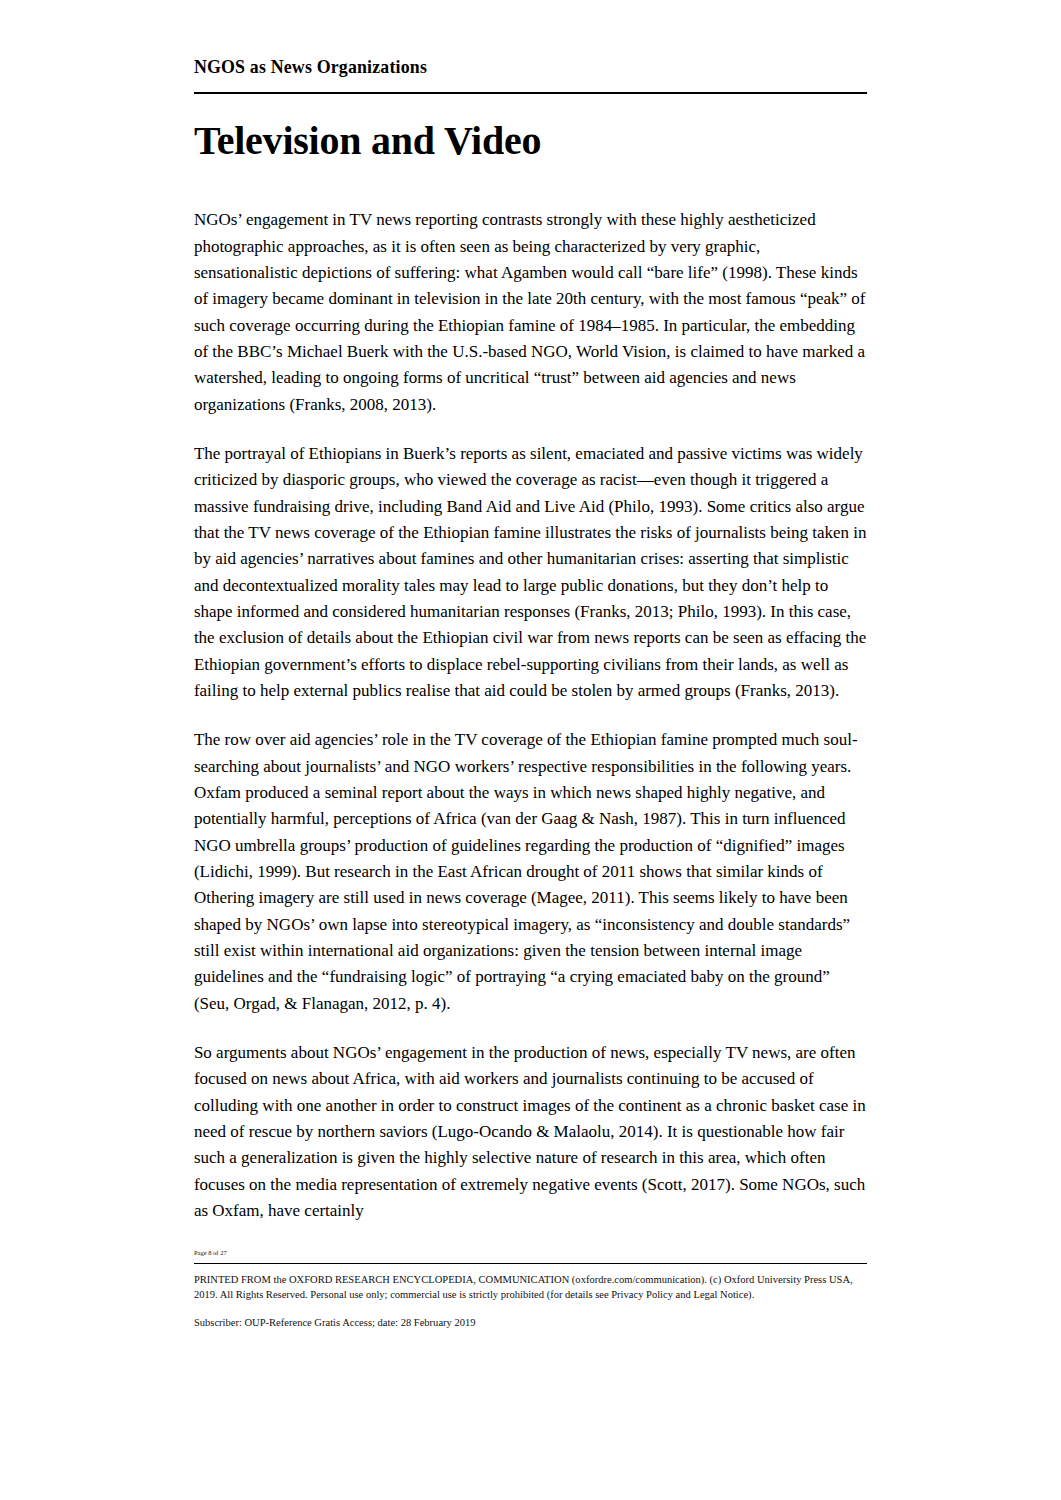NGOS as News Organizations
Television and Video
NGOs’ engagement in TV news reporting contrasts strongly with these highly aestheticized photographic approaches, as it is often seen as being characterized by very graphic, sensationalistic depictions of suffering: what Agamben would call “bare life” (1998). These kinds of imagery became dominant in television in the late 20th century, with the most famous “peak” of such coverage occurring during the Ethiopian famine of 1984–1985. In particular, the embedding of the BBC’s Michael Buerk with the U.S.-based NGO, World Vision, is claimed to have marked a watershed, leading to ongoing forms of uncritical “trust” between aid agencies and news organizations (Franks, 2008, 2013).
The portrayal of Ethiopians in Buerk’s reports as silent, emaciated and passive victims was widely criticized by diasporic groups, who viewed the coverage as racist—even though it triggered a massive fundraising drive, including Band Aid and Live Aid (Philo, 1993). Some critics also argue that the TV news coverage of the Ethiopian famine illustrates the risks of journalists being taken in by aid agencies’ narratives about famines and other humanitarian crises: asserting that simplistic and decontextualized morality tales may lead to large public donations, but they don’t help to shape informed and considered humanitarian responses (Franks, 2013; Philo, 1993). In this case, the exclusion of details about the Ethiopian civil war from news reports can be seen as effacing the Ethiopian government’s efforts to displace rebel-supporting civilians from their lands, as well as failing to help external publics realise that aid could be stolen by armed groups (Franks, 2013).
The row over aid agencies’ role in the TV coverage of the Ethiopian famine prompted much soul-searching about journalists’ and NGO workers’ respective responsibilities in the following years. Oxfam produced a seminal report about the ways in which news shaped highly negative, and potentially harmful, perceptions of Africa (van der Gaag & Nash, 1987). This in turn influenced NGO umbrella groups’ production of guidelines regarding the production of “dignified” images (Lidichi, 1999). But research in the East African drought of 2011 shows that similar kinds of Othering imagery are still used in news coverage (Magee, 2011). This seems likely to have been shaped by NGOs’ own lapse into stereotypical imagery, as “inconsistency and double standards” still exist within international aid organizations: given the tension between internal image guidelines and the “fundraising logic” of portraying “a crying emaciated baby on the ground” (Seu, Orgad, & Flanagan, 2012, p. 4).
So arguments about NGOs’ engagement in the production of news, especially TV news, are often focused on news about Africa, with aid workers and journalists continuing to be accused of colluding with one another in order to construct images of the continent as a chronic basket case in need of rescue by northern saviors (Lugo-Ocando & Malaolu, 2014). It is questionable how fair such a generalization is given the highly selective nature of research in this area, which often focuses on the media representation of extremely negative events (Scott, 2017). Some NGOs, such as Oxfam, have certainly
Page 8 of 27
PRINTED FROM the OXFORD RESEARCH ENCYCLOPEDIA, COMMUNICATION (oxfordre.com/communication). (c) Oxford University Press USA, 2019. All Rights Reserved. Personal use only; commercial use is strictly prohibited (for details see Privacy Policy and Legal Notice).
Subscriber: OUP-Reference Gratis Access; date: 28 February 2019